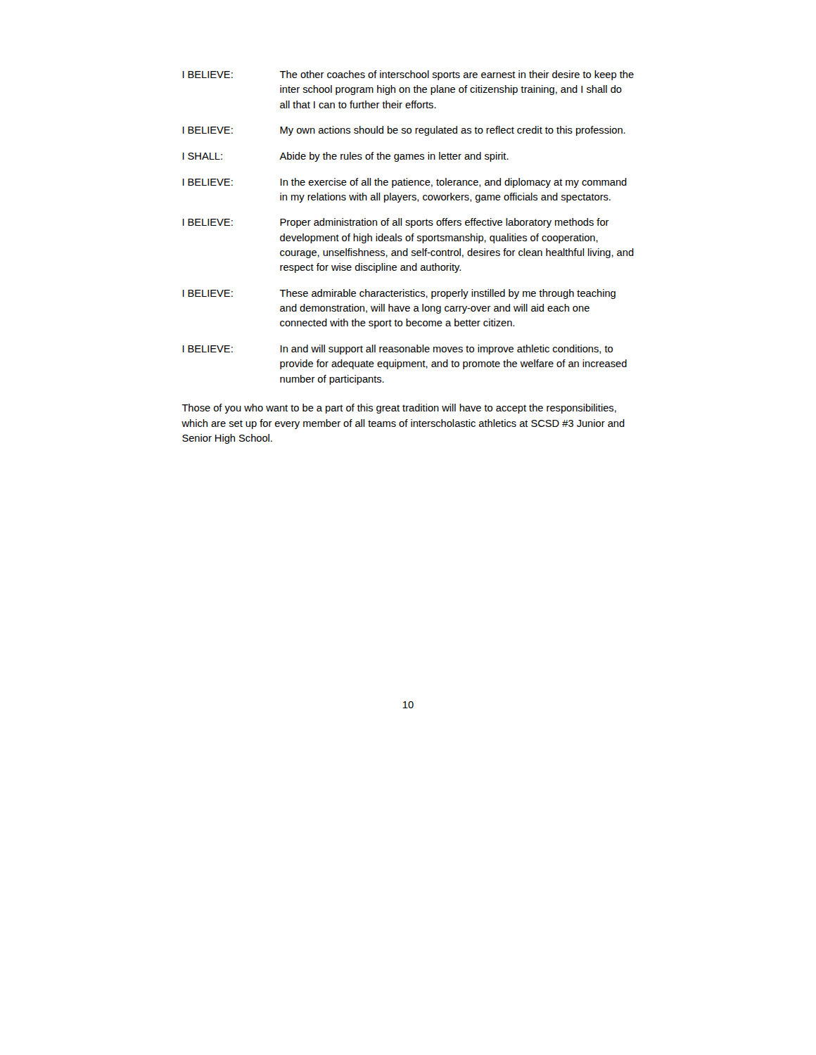| I BELIEVE: | The other coaches of interschool sports are earnest in their desire to keep the inter school program high on the plane of citizenship training, and I shall do all that I can to further their efforts. |
| I BELIEVE: | My own actions should be so regulated as to reflect credit to this profession. |
| I SHALL: | Abide by the rules of the games in letter and spirit. |
| I BELIEVE: | In the exercise of all the patience, tolerance, and diplomacy at my command in my relations with all players, coworkers, game officials and spectators. |
| I BELIEVE: | Proper administration of all sports offers effective laboratory methods for development of high ideals of sportsmanship, qualities of cooperation, courage, unselfishness, and self-control, desires for clean healthful living, and respect for wise discipline and authority. |
| I BELIEVE: | These admirable characteristics, properly instilled by me through teaching and demonstration, will have a long carry-over and will aid each one connected with the sport to become a better citizen. |
| I BELIEVE: | In and will support all reasonable moves to improve athletic conditions, to provide for adequate equipment, and to promote the welfare of an increased number of participants. |
Those of you who want to be a part of this great tradition will have to accept the responsibilities, which are set up for every member of all teams of interscholastic athletics at SCSD #3 Junior and Senior High School.
10